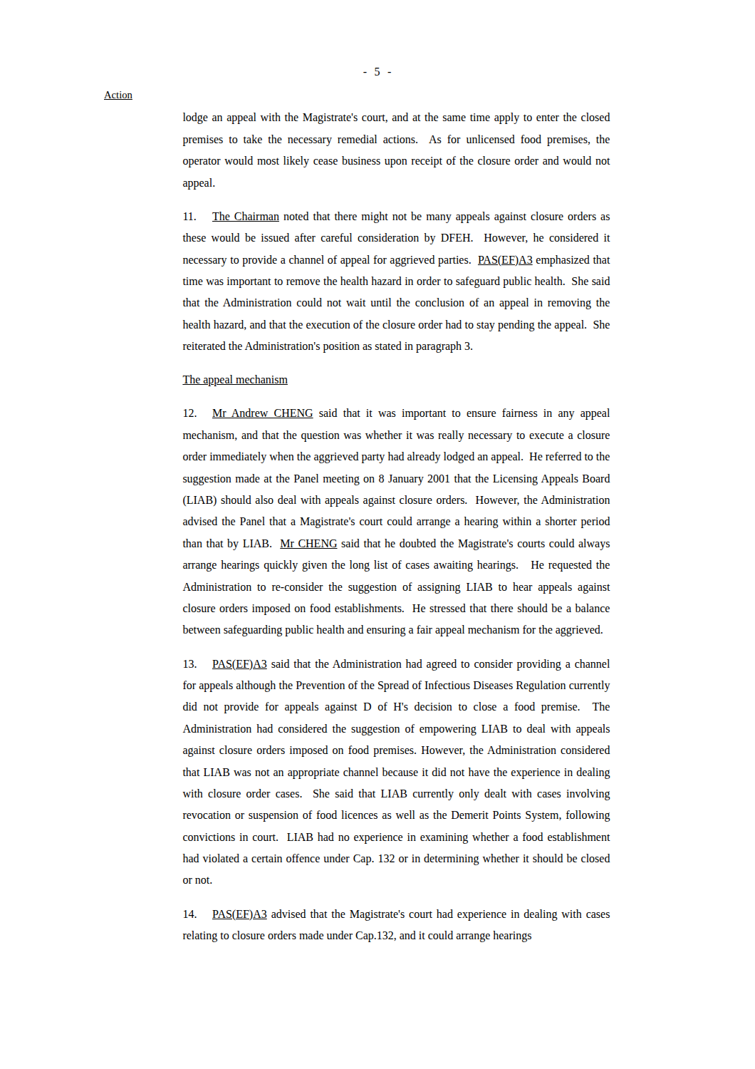- 5 -
Action
lodge an appeal with the Magistrate's court, and at the same time apply to enter the closed premises to take the necessary remedial actions. As for unlicensed food premises, the operator would most likely cease business upon receipt of the closure order and would not appeal.
11. The Chairman noted that there might not be many appeals against closure orders as these would be issued after careful consideration by DFEH. However, he considered it necessary to provide a channel of appeal for aggrieved parties. PAS(EF)A3 emphasized that time was important to remove the health hazard in order to safeguard public health. She said that the Administration could not wait until the conclusion of an appeal in removing the health hazard, and that the execution of the closure order had to stay pending the appeal. She reiterated the Administration's position as stated in paragraph 3.
The appeal mechanism
12. Mr Andrew CHENG said that it was important to ensure fairness in any appeal mechanism, and that the question was whether it was really necessary to execute a closure order immediately when the aggrieved party had already lodged an appeal. He referred to the suggestion made at the Panel meeting on 8 January 2001 that the Licensing Appeals Board (LIAB) should also deal with appeals against closure orders. However, the Administration advised the Panel that a Magistrate's court could arrange a hearing within a shorter period than that by LIAB. Mr CHENG said that he doubted the Magistrate's courts could always arrange hearings quickly given the long list of cases awaiting hearings. He requested the Administration to re-consider the suggestion of assigning LIAB to hear appeals against closure orders imposed on food establishments. He stressed that there should be a balance between safeguarding public health and ensuring a fair appeal mechanism for the aggrieved.
13. PAS(EF)A3 said that the Administration had agreed to consider providing a channel for appeals although the Prevention of the Spread of Infectious Diseases Regulation currently did not provide for appeals against D of H's decision to close a food premise. The Administration had considered the suggestion of empowering LIAB to deal with appeals against closure orders imposed on food premises. However, the Administration considered that LIAB was not an appropriate channel because it did not have the experience in dealing with closure order cases. She said that LIAB currently only dealt with cases involving revocation or suspension of food licences as well as the Demerit Points System, following convictions in court. LIAB had no experience in examining whether a food establishment had violated a certain offence under Cap. 132 or in determining whether it should be closed or not.
14. PAS(EF)A3 advised that the Magistrate's court had experience in dealing with cases relating to closure orders made under Cap.132, and it could arrange hearings